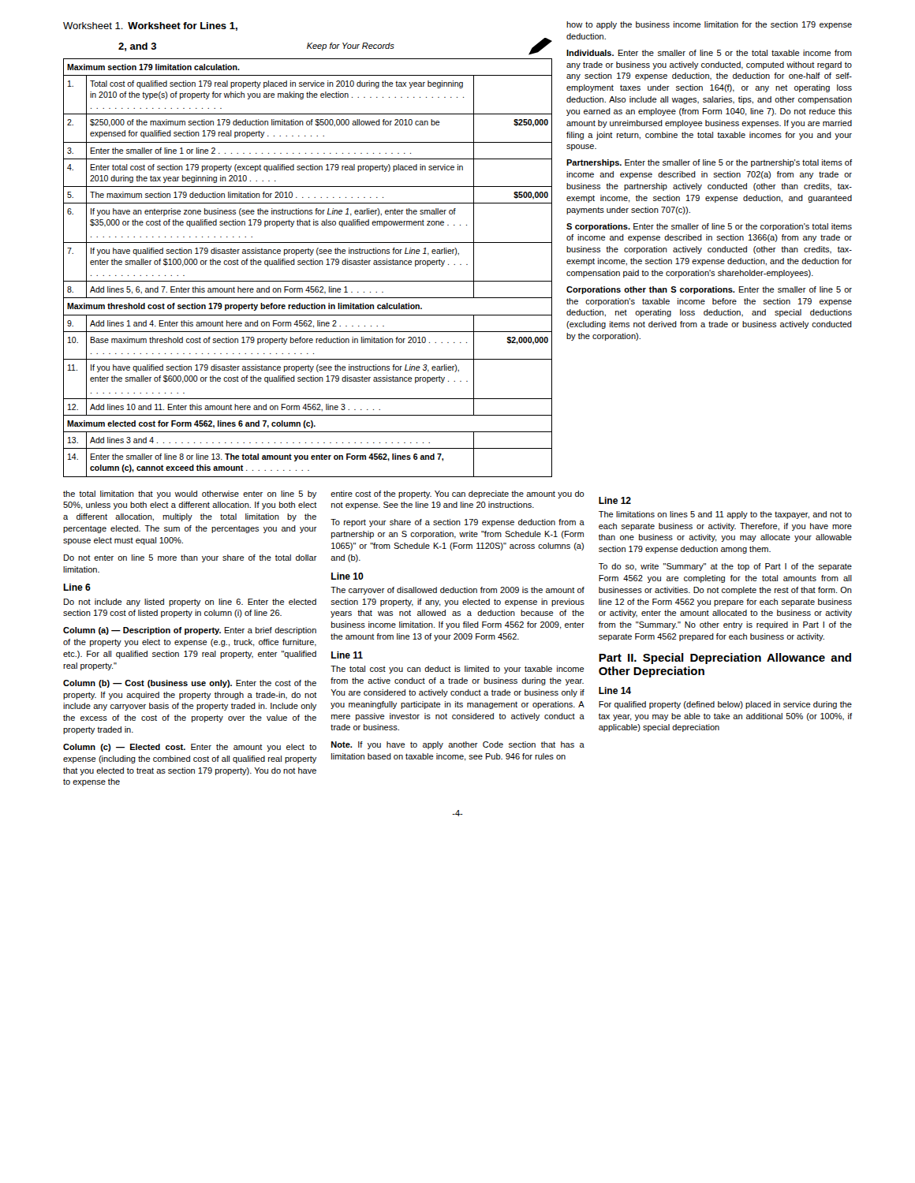Worksheet 1. Worksheet for Lines 1,
2, and 3 Keep for Your Records
| Maximum section 179 limitation calculation. |
| 1. | Total cost of qualified section 179 real property placed in service in 2010 during the tax year beginning in 2010 of the type(s) of property for which you are making the election . . . . . . . . . . . . . . . . . . . . . . . . . . . . . . . . . . . . . . . . . | |
| 2. | $250,000 of the maximum section 179 deduction limitation of $500,000 allowed for 2010 can be expensed for qualified section 179 real property . . . . . . . . . . | $250,000 |
| 3. | Enter the smaller of line 1 or line 2 . . . . . . . . . . . . . . . . . . . . . . . . . . . . . . . . | |
| 4. | Enter total cost of section 179 property (except qualified section 179 real property) placed in service in 2010 during the tax year beginning in 2010 . . . . . | |
| 5. | The maximum section 179 deduction limitation for 2010 . . . . . . . . . . . . . . . | $500,000 |
| 6. | If you have an enterprise zone business (see the instructions for Line 1 , earlier), enter the smaller of $35,000 or the cost of the qualified section 179 property that is also qualified empowerment zone . . . . . . . . . . . . . . . . . . . . . . . . . . . . . . . | |
| 7. | If you have qualified section 179 disaster assistance property (see the instructions for Line 1 , earlier), enter the smaller of $100,000 or the cost of the qualified section 179 disaster assistance property . . . . . . . . . . . . . . . . . . . . | |
| 8. | Add lines 5, 6, and 7. Enter this amount here and on Form 4562, line 1 . . . . . . | |
| Maximum threshold cost of section 179 property before reduction in limitation calculation. |
| 9. | Add lines 1 and 4. Enter this amount here and on Form 4562, line 2 . . . . . . . . | |
| 10. | Base maximum threshold cost of section 179 property before reduction in limitation for 2010 . . . . . . . . . . . . . . . . . . . . . . . . . . . . . . . . . . . . . . . . . . . . | $2,000,000 |
| 11. | If you have qualified section 179 disaster assistance property (see the instructions for Line 3 , earlier), enter the smaller of $600,000 or the cost of the qualified section 179 disaster assistance property . . . . . . . . . . . . . . . . . . . . | |
| 12. | Add lines 10 and 11. Enter this amount here and on Form 4562, line 3 . . . . . . | |
| Maximum elected cost for Form 4562, lines 6 and 7, column (c). |
| 13. | Add lines 3 and 4 . . . . . . . . . . . . . . . . . . . . . . . . . . . . . . . . . . . . . . . . . . . . . | |
| 14. | Enter the smaller of line 8 or line 13. The total amount you enter on Form 4562, lines 6 and 7, column (c), cannot exceed this amount . . . . . . . . . . . | |
how to apply the business income limitation for the section 179 expense deduction.
Individuals. Enter the smaller of line 5 or the total taxable income from any trade or business you actively conducted, computed without regard to any section 179 expense deduction, the deduction for one-half of self-employment taxes under section 164(f), or any net operating loss deduction. Also include all wages, salaries, tips, and other compensation you earned as an employee (from Form 1040, line 7). Do not reduce this amount by unreimbursed employee business expenses. If you are married filing a joint return, combine the total taxable incomes for you and your spouse.
Partnerships. Enter the smaller of line 5 or the partnership's total items of income and expense described in section 702(a) from any trade or business the partnership actively conducted (other than credits, tax-exempt income, the section 179 expense deduction, and guaranteed payments under section 707(c)).
S corporations. Enter the smaller of line 5 or the corporation's total items of income and expense described in section 1366(a) from any trade or business the corporation actively conducted (other than credits, tax-exempt income, the section 179 expense deduction, and the deduction for compensation paid to the corporation's shareholder-employees).
Corporations other than S corporations. Enter the smaller of line 5 or the corporation's taxable income before the section 179 expense deduction, net operating loss deduction, and special deductions (excluding items not derived from a trade or business actively conducted by the corporation).
the total limitation that you would otherwise enter on line 5 by 50%, unless you both elect a different allocation. If you both elect a different allocation, multiply the total limitation by the percentage elected. The sum of the percentages you and your spouse elect must equal 100%.
Do not enter on line 5 more than your share of the total dollar limitation.
Line 6
Do not include any listed property on line 6. Enter the elected section 179 cost of listed property in column (i) of line 26.
Column (a) — Description of property. Enter a brief description of the property you elect to expense (e.g., truck, office furniture, etc.). For all qualified section 179 real property, enter "qualified real property."
Column (b) — Cost (business use only). Enter the cost of the property. If you acquired the property through a trade-in, do not include any carryover basis of the property traded in. Include only the excess of the cost of the property over the value of the property traded in.
Column (c) — Elected cost. Enter the amount you elect to expense (including the combined cost of all qualified real property that you elected to treat as section 179 property). You do not have to expense the
entire cost of the property. You can depreciate the amount you do not expense. See the line 19 and line 20 instructions.
To report your share of a section 179 expense deduction from a partnership or an S corporation, write "from Schedule K-1 (Form 1065)" or "from Schedule K-1 (Form 1120S)" across columns (a) and (b).
Line 10
The carryover of disallowed deduction from 2009 is the amount of section 179 property, if any, you elected to expense in previous years that was not allowed as a deduction because of the business income limitation. If you filed Form 4562 for 2009, enter the amount from line 13 of your 2009 Form 4562.
Line 11
The total cost you can deduct is limited to your taxable income from the active conduct of a trade or business during the year. You are considered to actively conduct a trade or business only if you meaningfully participate in its management or operations. A mere passive investor is not considered to actively conduct a trade or business.
Note. If you have to apply another Code section that has a limitation based on taxable income, see Pub. 946 for rules on
Line 12
The limitations on lines 5 and 11 apply to the taxpayer, and not to each separate business or activity. Therefore, if you have more than one business or activity, you may allocate your allowable section 179 expense deduction among them.
To do so, write "Summary" at the top of Part I of the separate Form 4562 you are completing for the total amounts from all businesses or activities. Do not complete the rest of that form. On line 12 of the Form 4562 you prepare for each separate business or activity, enter the amount allocated to the business or activity from the "Summary." No other entry is required in Part I of the separate Form 4562 prepared for each business or activity.
Part II. Special Depreciation Allowance and Other Depreciation
Line 14
For qualified property (defined below) placed in service during the tax year, you may be able to take an additional 50% (or 100%, if applicable) special depreciation
-4-